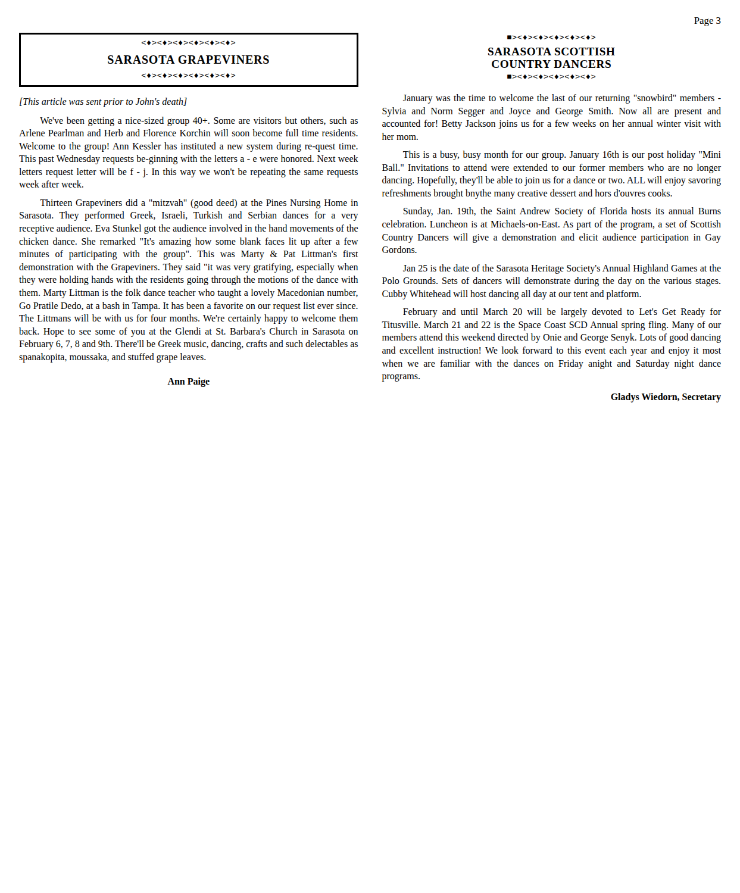Page 3
<♦><♦><♦><♦><♦><♦>
SARASOTA GRAPEVINERS
<♦><♦><♦><♦><♦><♦>
[This article was sent prior to John's death]
We've been getting a nice-sized group 40+. Some are visitors but others, such as Arlene Pearlman and Herb and Florence Korchin will soon become full time residents. Welcome to the group! Ann Kessler has instituted a new system during re-quest time. This past Wednesday requests be-ginning with the letters a - e were honored. Next week letters request letter will be f - j. In this way we won't be repeating the same requests week after week.
Thirteen Grapeviners did a "mitzvah" (good deed) at the Pines Nursing Home in Sarasota. They performed Greek, Israeli, Turkish and Serbian dances for a very receptive audience. Eva Stunkel got the audience involved in the hand movements of the chicken dance. She remarked "It's amazing how some blank faces lit up after a few minutes of participating with the group". This was Marty & Pat Littman's first demonstration with the Grapeviners. They said "it was very gratifying, especially when they were holding hands with the residents going through the motions of the dance with them. Marty Littman is the folk dance teacher who taught a lovely Macedonian number, Go Pratile Dedo, at a bash in Tampa. It has been a favorite on our request list ever since. The Littmans will be with us for four months. We're certainly happy to welcome them back. Hope to see some of you at the Glendi at St. Barbara's Church in Sarasota on February 6, 7, 8 and 9th. There'll be Greek music, dancing, crafts and such delectables as spanakopita, moussaka, and stuffed grape leaves.
Ann Paige
■><♦><♦><♦><♦><♦>
SARASOTA SCOTTISH
COUNTRY DANCERS
■><♦><♦><♦><♦><♦>
January was the time to welcome the last of our returning "snowbird" members - Sylvia and Norm Segger and Joyce and George Smith. Now all are present and accounted for! Betty Jackson joins us for a few weeks on her annual winter visit with her mom.
This is a busy, busy month for our group. January 16th is our post holiday "Mini Ball." Invitations to attend were extended to our former members who are no longer dancing. Hopefully, they'll be able to join us for a dance or two. ALL will enjoy savoring refreshments brought bnythe many creative dessert and hors d'ouvres cooks.
Sunday, Jan. 19th, the Saint Andrew Society of Florida hosts its annual Burns celebration. Luncheon is at Michaels-on-East. As part of the program, a set of Scottish Country Dancers will give a demonstration and elicit audience participation in Gay Gordons.
Jan 25 is the date of the Sarasota Heritage Society's Annual Highland Games at the Polo Grounds. Sets of dancers will demonstrate during the day on the various stages. Cubby Whitehead will host dancing all day at our tent and platform.
February and until March 20 will be largely devoted to Let's Get Ready for Titusville. March 21 and 22 is the Space Coast SCD Annual spring fling. Many of our members attend this weekend directed by Onie and George Senyk. Lots of good dancing and excellent instruction! We look forward to this event each year and enjoy it most when we are familiar with the dances on Friday anight and Saturday night dance programs.
Gladys Wiedorn, Secretary